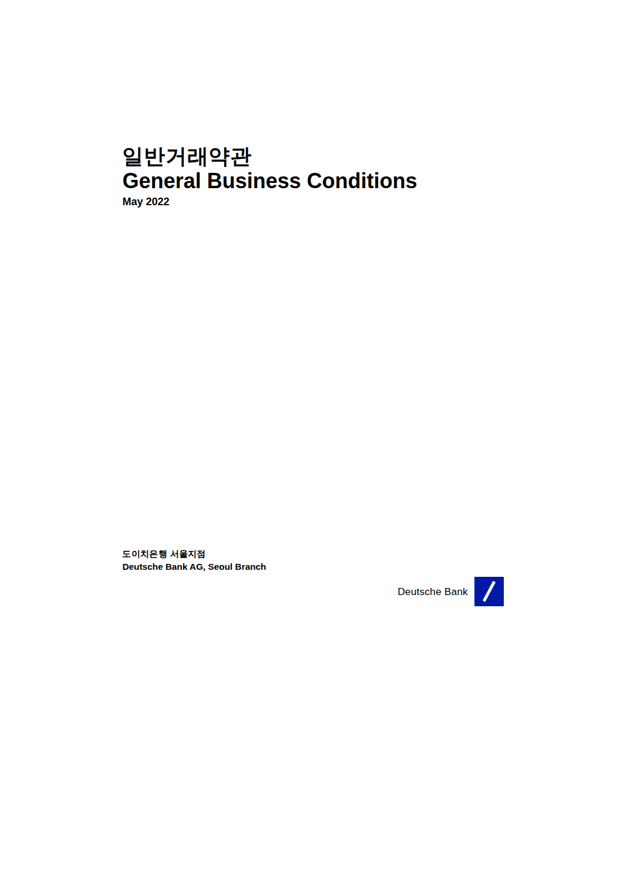일반거래약관
General Business Conditions
May 2022
도이치은행 서울지점
Deutsche Bank AG, Seoul Branch
Deutsche Bank